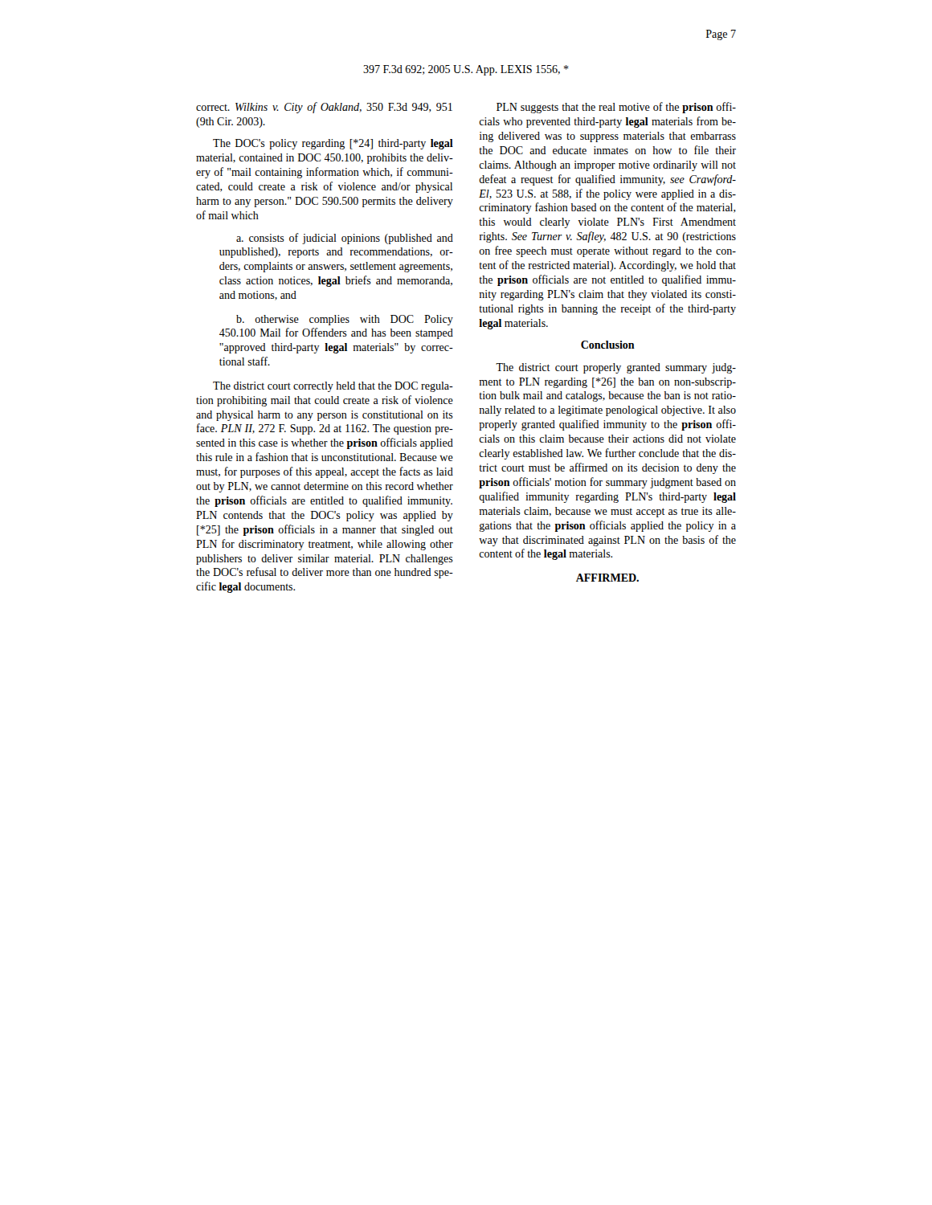Page 7
397 F.3d 692; 2005 U.S. App. LEXIS 1556, *
correct. Wilkins v. City of Oakland, 350 F.3d 949, 951 (9th Cir. 2003).
The DOC's policy regarding [*24] third-party legal material, contained in DOC 450.100, prohibits the delivery of "mail containing information which, if communicated, could create a risk of violence and/or physical harm to any person." DOC 590.500 permits the delivery of mail which
a. consists of judicial opinions (published and unpublished), reports and recommendations, orders, complaints or answers, settlement agreements, class action notices, legal briefs and memoranda, and motions, and
b. otherwise complies with DOC Policy 450.100 Mail for Offenders and has been stamped "approved third-party legal materials" by correctional staff.
The district court correctly held that the DOC regulation prohibiting mail that could create a risk of violence and physical harm to any person is constitutional on its face. PLN II, 272 F. Supp. 2d at 1162. The question presented in this case is whether the prison officials applied this rule in a fashion that is unconstitutional. Because we must, for purposes of this appeal, accept the facts as laid out by PLN, we cannot determine on this record whether the prison officials are entitled to qualified immunity. PLN contends that the DOC's policy was applied by [*25] the prison officials in a manner that singled out PLN for discriminatory treatment, while allowing other publishers to deliver similar material. PLN challenges the DOC's refusal to deliver more than one hundred specific legal documents.
PLN suggests that the real motive of the prison officials who prevented third-party legal materials from being delivered was to suppress materials that embarrass the DOC and educate inmates on how to file their claims. Although an improper motive ordinarily will not defeat a request for qualified immunity, see Crawford-El, 523 U.S. at 588, if the policy were applied in a discriminatory fashion based on the content of the material, this would clearly violate PLN's First Amendment rights. See Turner v. Safley, 482 U.S. at 90 (restrictions on free speech must operate without regard to the content of the restricted material). Accordingly, we hold that the prison officials are not entitled to qualified immunity regarding PLN's claim that they violated its constitutional rights in banning the receipt of the third-party legal materials.
Conclusion
The district court properly granted summary judgment to PLN regarding [*26] the ban on non-subscription bulk mail and catalogs, because the ban is not rationally related to a legitimate penological objective. It also properly granted qualified immunity to the prison officials on this claim because their actions did not violate clearly established law. We further conclude that the district court must be affirmed on its decision to deny the prison officials' motion for summary judgment based on qualified immunity regarding PLN's third-party legal materials claim, because we must accept as true its allegations that the prison officials applied the policy in a way that discriminated against PLN on the basis of the content of the legal materials.
AFFIRMED.